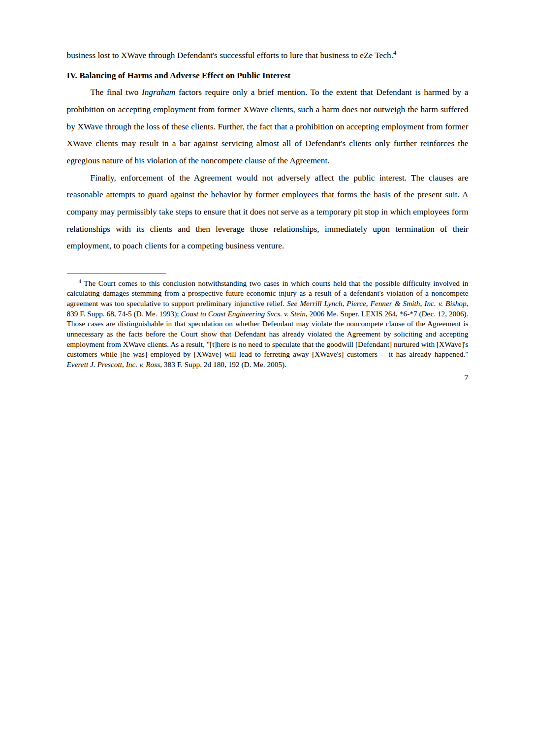business lost to XWave through Defendant's successful efforts to lure that business to eZe Tech.4
IV. Balancing of Harms and Adverse Effect on Public Interest
The final two Ingraham factors require only a brief mention. To the extent that Defendant is harmed by a prohibition on accepting employment from former XWave clients, such a harm does not outweigh the harm suffered by XWave through the loss of these clients. Further, the fact that a prohibition on accepting employment from former XWave clients may result in a bar against servicing almost all of Defendant's clients only further reinforces the egregious nature of his violation of the noncompete clause of the Agreement.
Finally, enforcement of the Agreement would not adversely affect the public interest. The clauses are reasonable attempts to guard against the behavior by former employees that forms the basis of the present suit. A company may permissibly take steps to ensure that it does not serve as a temporary pit stop in which employees form relationships with its clients and then leverage those relationships, immediately upon termination of their employment, to poach clients for a competing business venture.
4 The Court comes to this conclusion notwithstanding two cases in which courts held that the possible difficulty involved in calculating damages stemming from a prospective future economic injury as a result of a defendant's violation of a noncompete agreement was too speculative to support preliminary injunctive relief. See Merrill Lynch, Pierce, Fenner & Smith, Inc. v. Bishop, 839 F. Supp. 68, 74-5 (D. Me. 1993); Coast to Coast Engineering Svcs. v. Stein, 2006 Me. Super. LEXIS 264, *6-*7 (Dec. 12, 2006). Those cases are distinguishable in that speculation on whether Defendant may violate the noncompete clause of the Agreement is unnecessary as the facts before the Court show that Defendant has already violated the Agreement by soliciting and accepting employment from XWave clients. As a result, "[t]here is no need to speculate that the goodwill [Defendant] nurtured with [XWave]'s customers while [he was] employed by [XWave] will lead to ferreting away [XWave's] customers -- it has already happened." Everett J. Prescott, Inc. v. Ross, 383 F. Supp. 2d 180, 192 (D. Me. 2005).
7